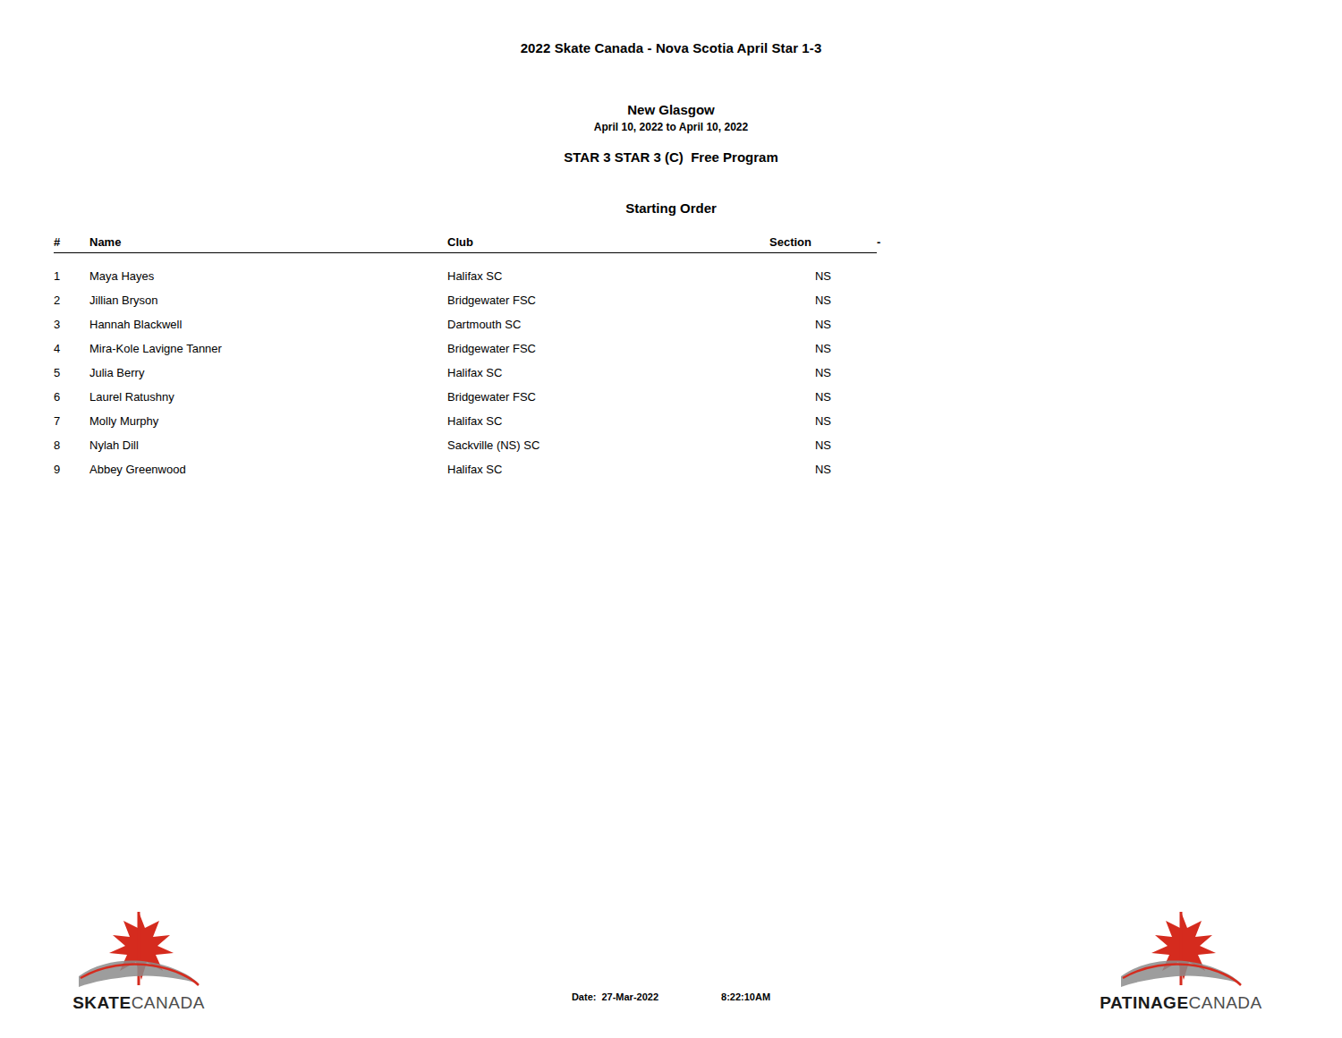2022 Skate Canada - Nova Scotia April Star 1-3
New Glasgow
April 10, 2022 to April 10, 2022
STAR 3 STAR 3 (C) Free Program
Starting Order
| # | Name | Club | Section | - |
| --- | --- | --- | --- | --- |
| 1 | Maya Hayes | Halifax SC | NS | |
| 2 | Jillian Bryson | Bridgewater FSC | NS | |
| 3 | Hannah Blackwell | Dartmouth SC | NS | |
| 4 | Mira-Kole Lavigne Tanner | Bridgewater FSC | NS | |
| 5 | Julia Berry | Halifax SC | NS | |
| 6 | Laurel Ratushny | Bridgewater FSC | NS | |
| 7 | Molly Murphy | Halifax SC | NS | |
| 8 | Nylah Dill | Sackville (NS) SC | NS | |
| 9 | Abbey Greenwood | Halifax SC | NS | |
SKATE CANADA
Date: 27-Mar-20228:22:10AM
PATINAGE CANADA